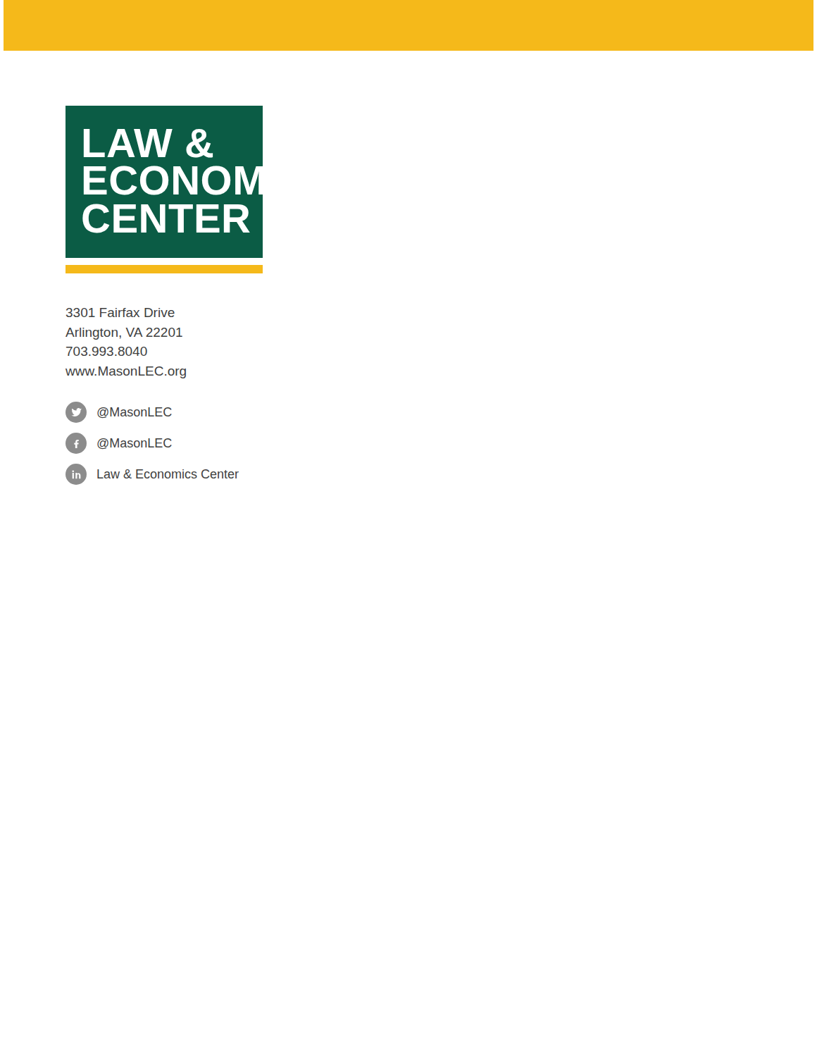Law & Economics Center
3301 Fairfax Drive
Arlington, VA 22201
703.993.8040
www.MasonLEC.org
@MasonLEC
@MasonLEC
Law & Economics Center